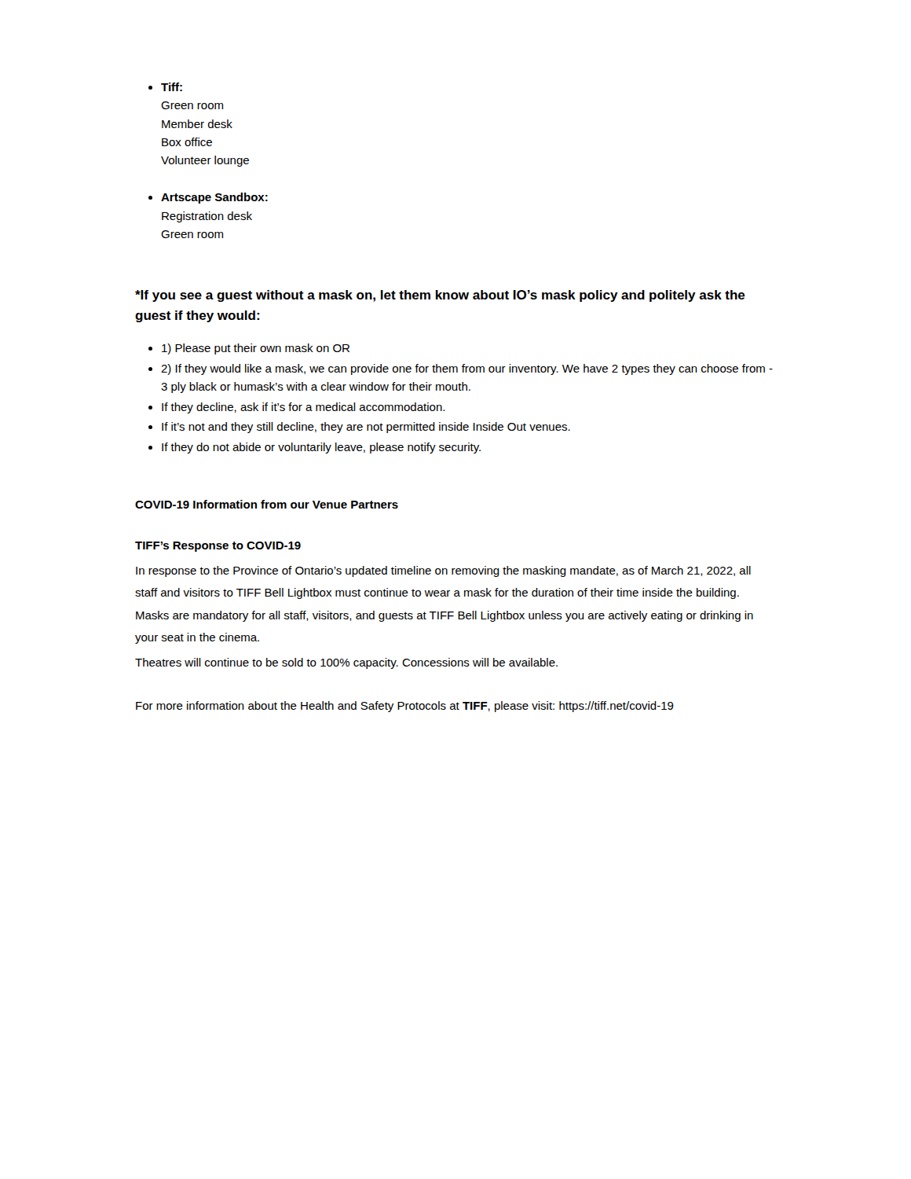Tiff:
Green room
Member desk
Box office
Volunteer lounge
Artscape Sandbox:
Registration desk
Green room
*If you see a guest without a mask on, let them know about IO’s mask policy and politely ask the guest if they would:
1) Please put their own mask on OR
2) If they would like a mask, we can provide one for them from our inventory. We have 2 types they can choose from - 3 ply black or humask’s with a clear window for their mouth.
If they decline, ask if it’s for a medical accommodation.
If it’s not and they still decline, they are not permitted inside Inside Out venues.
If they do not abide or voluntarily leave, please notify security.
COVID-19 Information from our Venue Partners
TIFF’s Response to COVID-19
In response to the Province of Ontario’s updated timeline on removing the masking mandate, as of March 21, 2022, all staff and visitors to TIFF Bell Lightbox must continue to wear a mask for the duration of their time inside the building. Masks are mandatory for all staff, visitors, and guests at TIFF Bell Lightbox unless you are actively eating or drinking in your seat in the cinema.
Theatres will continue to be sold to 100% capacity. Concessions will be available.
For more information about the Health and Safety Protocols at TIFF, please visit: https://tiff.net/covid-19